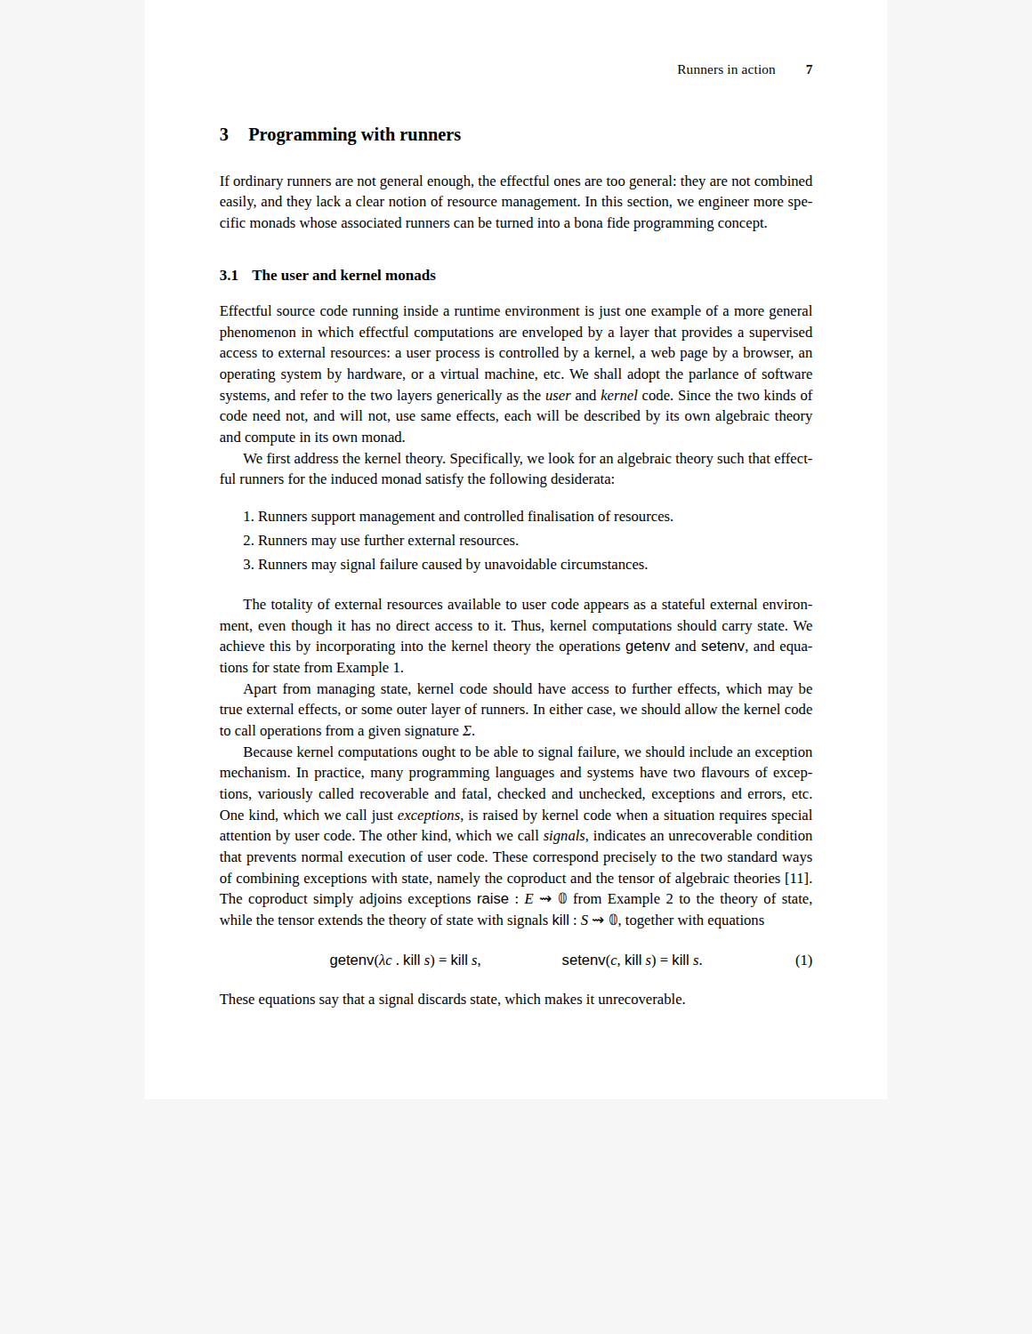Runners in action 7
3 Programming with runners
If ordinary runners are not general enough, the effectful ones are too general: they are not combined easily, and they lack a clear notion of resource management. In this section, we engineer more specific monads whose associated runners can be turned into a bona fide programming concept.
3.1 The user and kernel monads
Effectful source code running inside a runtime environment is just one example of a more general phenomenon in which effectful computations are enveloped by a layer that provides a supervised access to external resources: a user process is controlled by a kernel, a web page by a browser, an operating system by hardware, or a virtual machine, etc. We shall adopt the parlance of software systems, and refer to the two layers generically as the user and kernel code. Since the two kinds of code need not, and will not, use same effects, each will be described by its own algebraic theory and compute in its own monad.
We first address the kernel theory. Specifically, we look for an algebraic theory such that effectful runners for the induced monad satisfy the following desiderata:
Runners support management and controlled finalisation of resources.
Runners may use further external resources.
Runners may signal failure caused by unavoidable circumstances.
The totality of external resources available to user code appears as a stateful external environment, even though it has no direct access to it. Thus, kernel computations should carry state. We achieve this by incorporating into the kernel theory the operations getenv and setenv, and equations for state from Example 1.
Apart from managing state, kernel code should have access to further effects, which may be true external effects, or some outer layer of runners. In either case, we should allow the kernel code to call operations from a given signature Σ.
Because kernel computations ought to be able to signal failure, we should include an exception mechanism. In practice, many programming languages and systems have two flavours of exceptions, variously called recoverable and fatal, checked and unchecked, exceptions and errors, etc. One kind, which we call just exceptions, is raised by kernel code when a situation requires special attention by user code. The other kind, which we call signals, indicates an unrecoverable condition that prevents normal execution of user code. These correspond precisely to the two standard ways of combining exceptions with state, namely the coproduct and the tensor of algebraic theories [11]. The coproduct simply adjoins exceptions raise : E ⇝ 𝟘 from Example 2 to the theory of state, while the tensor extends the theory of state with signals kill : S ⇝ 𝟘, together with equations
getenv(λc . kill s) = kill s, setenv(c, kill s) = kill s. (1)
These equations say that a signal discards state, which makes it unrecoverable.